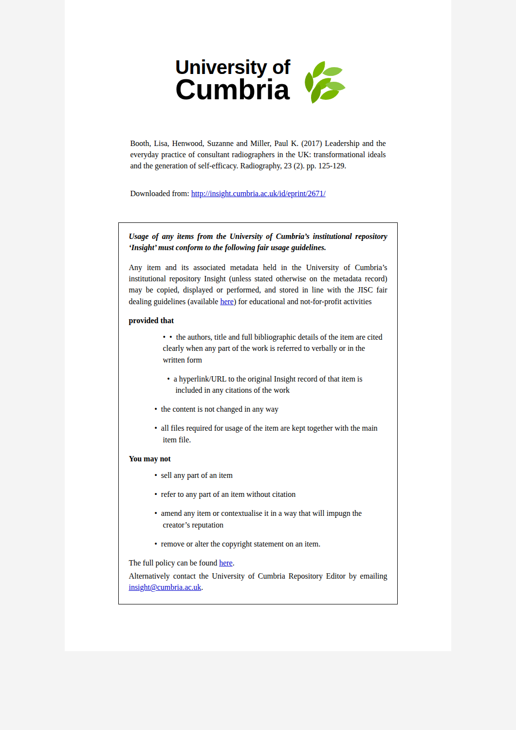University of Cumbria
Booth, Lisa, Henwood, Suzanne and Miller, Paul K. (2017) Leadership and the everyday practice of consultant radiographers in the UK: transformational ideals and the generation of self-efficacy. Radiography, 23 (2). pp. 125-129.
Downloaded from: http://insight.cumbria.ac.uk/id/eprint/2671/
Usage of any items from the University of Cumbria’s institutional repository ‘Insight’ must conform to the following fair usage guidelines.
Any item and its associated metadata held in the University of Cumbria’s institutional repository Insight (unless stated otherwise on the metadata record) may be copied, displayed or performed, and stored in line with the JISC fair dealing guidelines (available here) for educational and not-for-profit activities
provided that
• the authors, title and full bibliographic details of the item are cited clearly when any part of the work is referred to verbally or in the written form
a hyperlink/URL to the original Insight record of that item is included in any citations of the work
the content is not changed in any way
all files required for usage of the item are kept together with the main item file.
You may not
sell any part of an item
refer to any part of an item without citation
amend any item or contextualise it in a way that will impugn the creator’s reputation
remove or alter the copyright statement on an item.
The full policy can be found here.
Alternatively contact the University of Cumbria Repository Editor by emailing insight@cumbria.ac.uk.